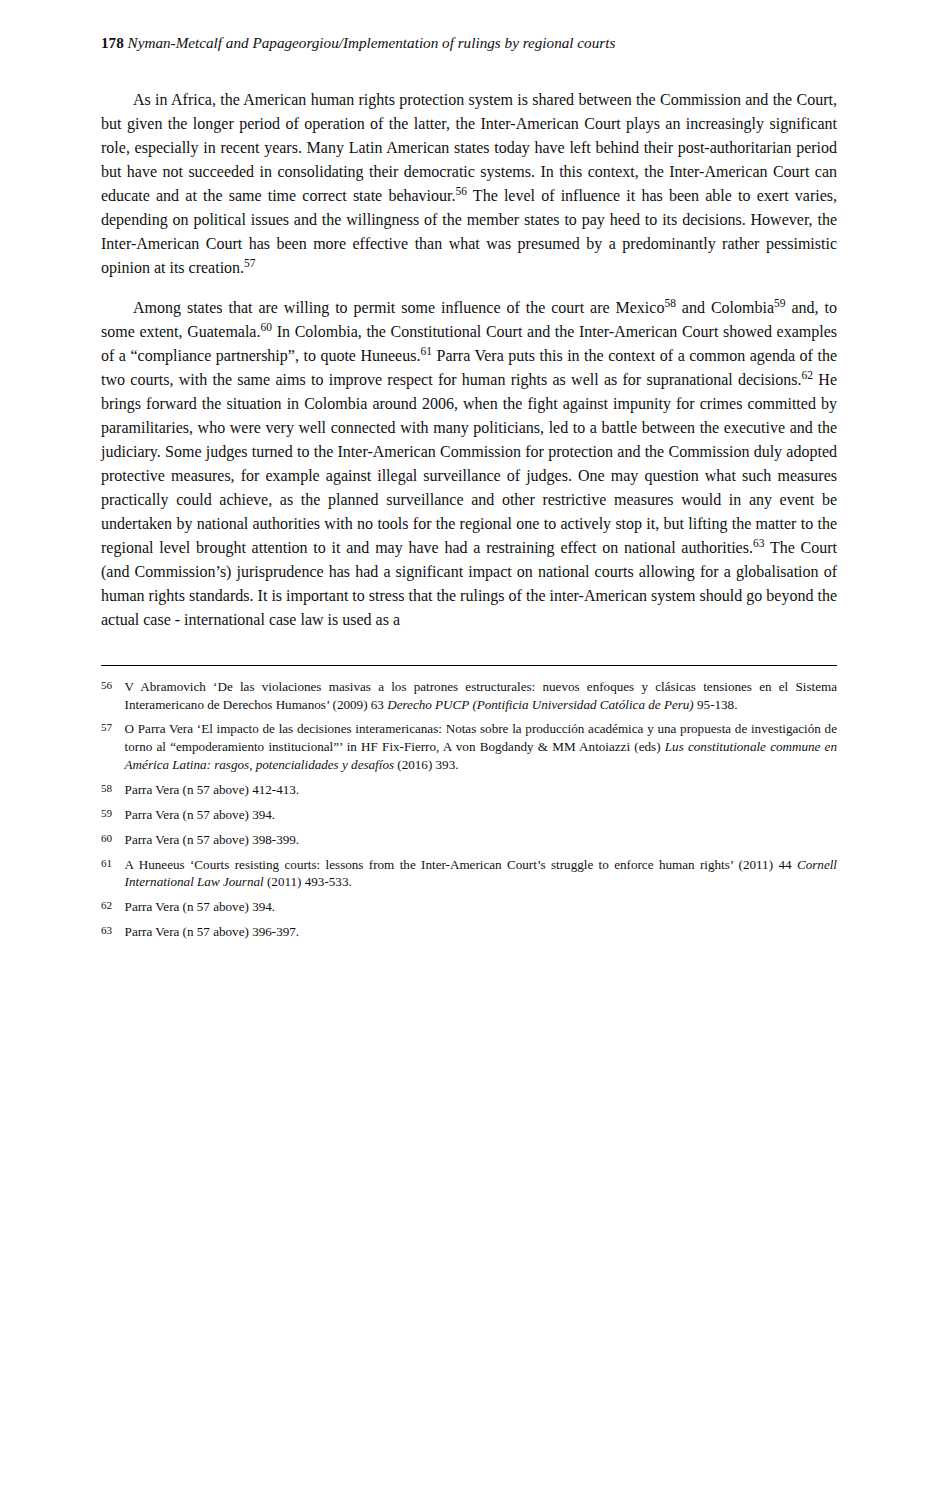178 Nyman-Metcalf and Papageorgiou/Implementation of rulings by regional courts
As in Africa, the American human rights protection system is shared between the Commission and the Court, but given the longer period of operation of the latter, the Inter-American Court plays an increasingly significant role, especially in recent years. Many Latin American states today have left behind their post-authoritarian period but have not succeeded in consolidating their democratic systems. In this context, the Inter-American Court can educate and at the same time correct state behaviour.56 The level of influence it has been able to exert varies, depending on political issues and the willingness of the member states to pay heed to its decisions. However, the Inter-American Court has been more effective than what was presumed by a predominantly rather pessimistic opinion at its creation.57
Among states that are willing to permit some influence of the court are Mexico58 and Colombia59 and, to some extent, Guatemala.60 In Colombia, the Constitutional Court and the Inter-American Court showed examples of a “compliance partnership”, to quote Huneeus.61 Parra Vera puts this in the context of a common agenda of the two courts, with the same aims to improve respect for human rights as well as for supranational decisions.62 He brings forward the situation in Colombia around 2006, when the fight against impunity for crimes committed by paramilitaries, who were very well connected with many politicians, led to a battle between the executive and the judiciary. Some judges turned to the Inter-American Commission for protection and the Commission duly adopted protective measures, for example against illegal surveillance of judges. One may question what such measures practically could achieve, as the planned surveillance and other restrictive measures would in any event be undertaken by national authorities with no tools for the regional one to actively stop it, but lifting the matter to the regional level brought attention to it and may have had a restraining effect on national authorities.63 The Court (and Commission’s) jurisprudence has had a significant impact on national courts allowing for a globalisation of human rights standards. It is important to stress that the rulings of the inter-American system should go beyond the actual case - international case law is used as a
56 V Abramovich ‘De las violaciones masivas a los patrones estructurales: nuevos enfoques y clásicas tensiones en el Sistema Interamericano de Derechos Humanos’ (2009) 63 Derecho PUCP (Pontificia Universidad Católica de Peru) 95-138.
57 O Parra Vera ‘El impacto de las decisiones interamericanas: Notas sobre la producción académica y una propuesta de investigación de torno al “empoderamiento institucional”’ in HF Fix-Fierro, A von Bogdandy & MM Antoiazzi (eds) Lus constitutionale commune en América Latina: rasgos, potencialidades y desafíos (2016) 393.
58 Parra Vera (n 57 above) 412-413.
59 Parra Vera (n 57 above) 394.
60 Parra Vera (n 57 above) 398-399.
61 A Huneeus ‘Courts resisting courts: lessons from the Inter-American Court’s struggle to enforce human rights’ (2011) 44 Cornell International Law Journal (2011) 493-533.
62 Parra Vera (n 57 above) 394.
63 Parra Vera (n 57 above) 396-397.